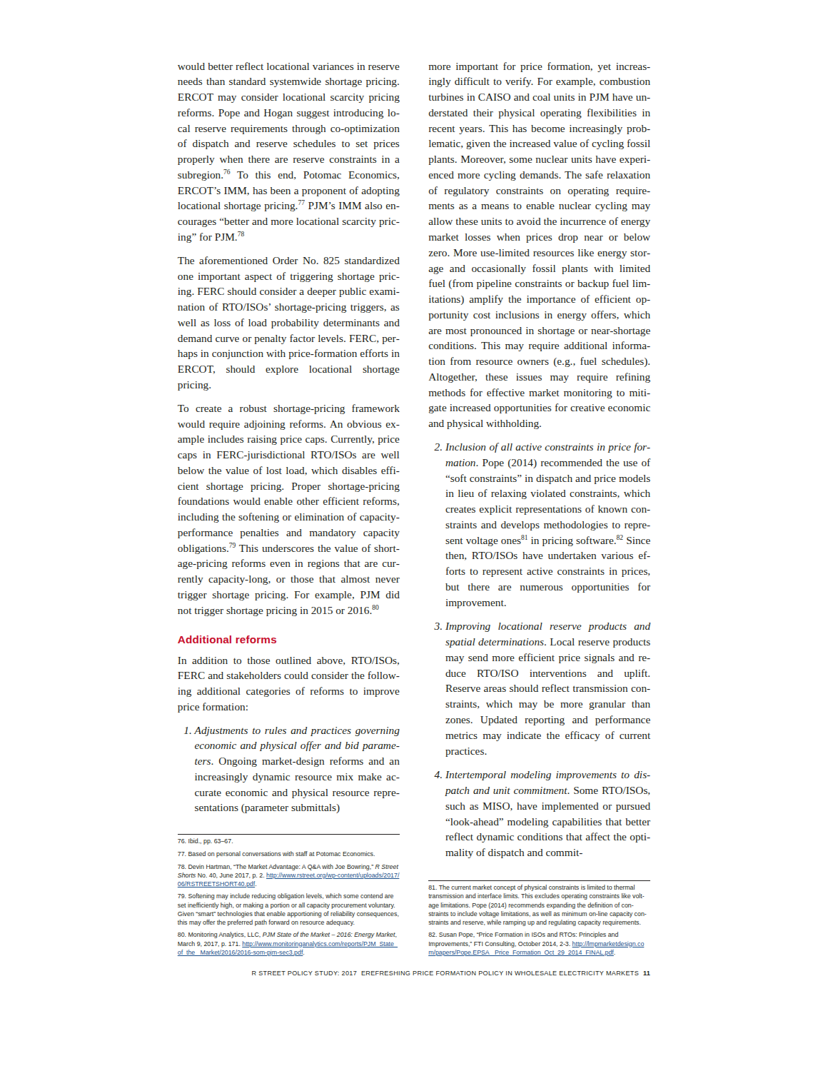would better reflect locational variances in reserve needs than standard systemwide shortage pricing. ERCOT may consider locational scarcity pricing reforms. Pope and Hogan suggest introducing local reserve requirements through co-optimization of dispatch and reserve schedules to set prices properly when there are reserve constraints in a subregion.76 To this end, Potomac Economics, ERCOT’s IMM, has been a proponent of adopting locational shortage pricing.77 PJM’s IMM also encourages “better and more locational scarcity pricing” for PJM.78
The aforementioned Order No. 825 standardized one important aspect of triggering shortage pricing. FERC should consider a deeper public examination of RTO/ISOs’ shortage-pricing triggers, as well as loss of load probability determinants and demand curve or penalty factor levels. FERC, perhaps in conjunction with price-formation efforts in ERCOT, should explore locational shortage pricing.
To create a robust shortage-pricing framework would require adjoining reforms. An obvious example includes raising price caps. Currently, price caps in FERC-jurisdictional RTO/ISOs are well below the value of lost load, which disables efficient shortage pricing. Proper shortage-pricing foundations would enable other efficient reforms, including the softening or elimination of capacity-performance penalties and mandatory capacity obligations.79 This underscores the value of shortage-pricing reforms even in regions that are currently capacity-long, or those that almost never trigger shortage pricing. For example, PJM did not trigger shortage pricing in 2015 or 2016.80
Additional reforms
In addition to those outlined above, RTO/ISOs, FERC and stakeholders could consider the following additional categories of reforms to improve price formation:
Adjustments to rules and practices governing economic and physical offer and bid parameters. Ongoing market-design reforms and an increasingly dynamic resource mix make accurate economic and physical resource representations (parameter submittals)
76. Ibid., pp. 63–67.
77. Based on personal conversations with staff at Potomac Economics.
78. Devin Hartman, “The Market Advantage: A Q&A with Joe Bowring,” R Street Shorts No. 40, June 2017, p. 2. http://www.rstreet.org/wp-content/uploads/2017/06/RSTREETSHORT40.pdf.
79. Softening may include reducing obligation levels, which some contend are set inefficiently high, or making a portion or all capacity procurement voluntary. Given “smart” technologies that enable apportioning of reliability consequences, this may offer the preferred path forward on resource adequacy.
80. Monitoring Analytics, LLC, PJM State of the Market – 2016: Energy Market, March 9, 2017, p. 171. http://www.monitoringanalytics.com/reports/PJM_State_of_the_ Market/2016/2016-som-pjm-sec3.pdf.
more important for price formation, yet increasingly difficult to verify. For example, combustion turbines in CAISO and coal units in PJM have understated their physical operating flexibilities in recent years. This has become increasingly problematic, given the increased value of cycling fossil plants. Moreover, some nuclear units have experienced more cycling demands. The safe relaxation of regulatory constraints on operating requirements as a means to enable nuclear cycling may allow these units to avoid the incurrence of energy market losses when prices drop near or below zero. More use-limited resources like energy storage and occasionally fossil plants with limited fuel (from pipeline constraints or backup fuel limitations) amplify the importance of efficient opportunity cost inclusions in energy offers, which are most pronounced in shortage or near-shortage conditions. This may require additional information from resource owners (e.g., fuel schedules). Altogether, these issues may require refining methods for effective market monitoring to mitigate increased opportunities for creative economic and physical withholding.
Inclusion of all active constraints in price formation. Pope (2014) recommended the use of “soft constraints” in dispatch and price models in lieu of relaxing violated constraints, which creates explicit representations of known constraints and develops methodologies to represent voltage ones81 in pricing software.82 Since then, RTO/ISOs have undertaken various efforts to represent active constraints in prices, but there are numerous opportunities for improvement.
Improving locational reserve products and spatial determinations. Local reserve products may send more efficient price signals and reduce RTO/ISO interventions and uplift. Reserve areas should reflect transmission constraints, which may be more granular than zones. Updated reporting and performance metrics may indicate the efficacy of current practices.
Intertemporal modeling improvements to dispatch and unit commitment. Some RTO/ISOs, such as MISO, have implemented or pursued “look-ahead” modeling capabilities that better reflect dynamic conditions that affect the optimality of dispatch and commit-
81. The current market concept of physical constraints is limited to thermal transmission and interface limits. This excludes operating constraints like voltage limitations. Pope (2014) recommends expanding the definition of constraints to include voltage limitations, as well as minimum on-line capacity constraints and reserve, while ramping up and regulating capacity requirements.
82. Susan Pope, “Price Formation in ISOs and RTOs: Principles and Improvements,” FTI Consulting, October 2014, 2-3. http://lmpmarketdesign.com/papers/Pope.EPSA_ Price_Formation_Oct_29_2014_FINAL.pdf.
R Street Policy Study: 2017 Erefreshing Price Formation Policy in Wholesale Electricity Markets 11